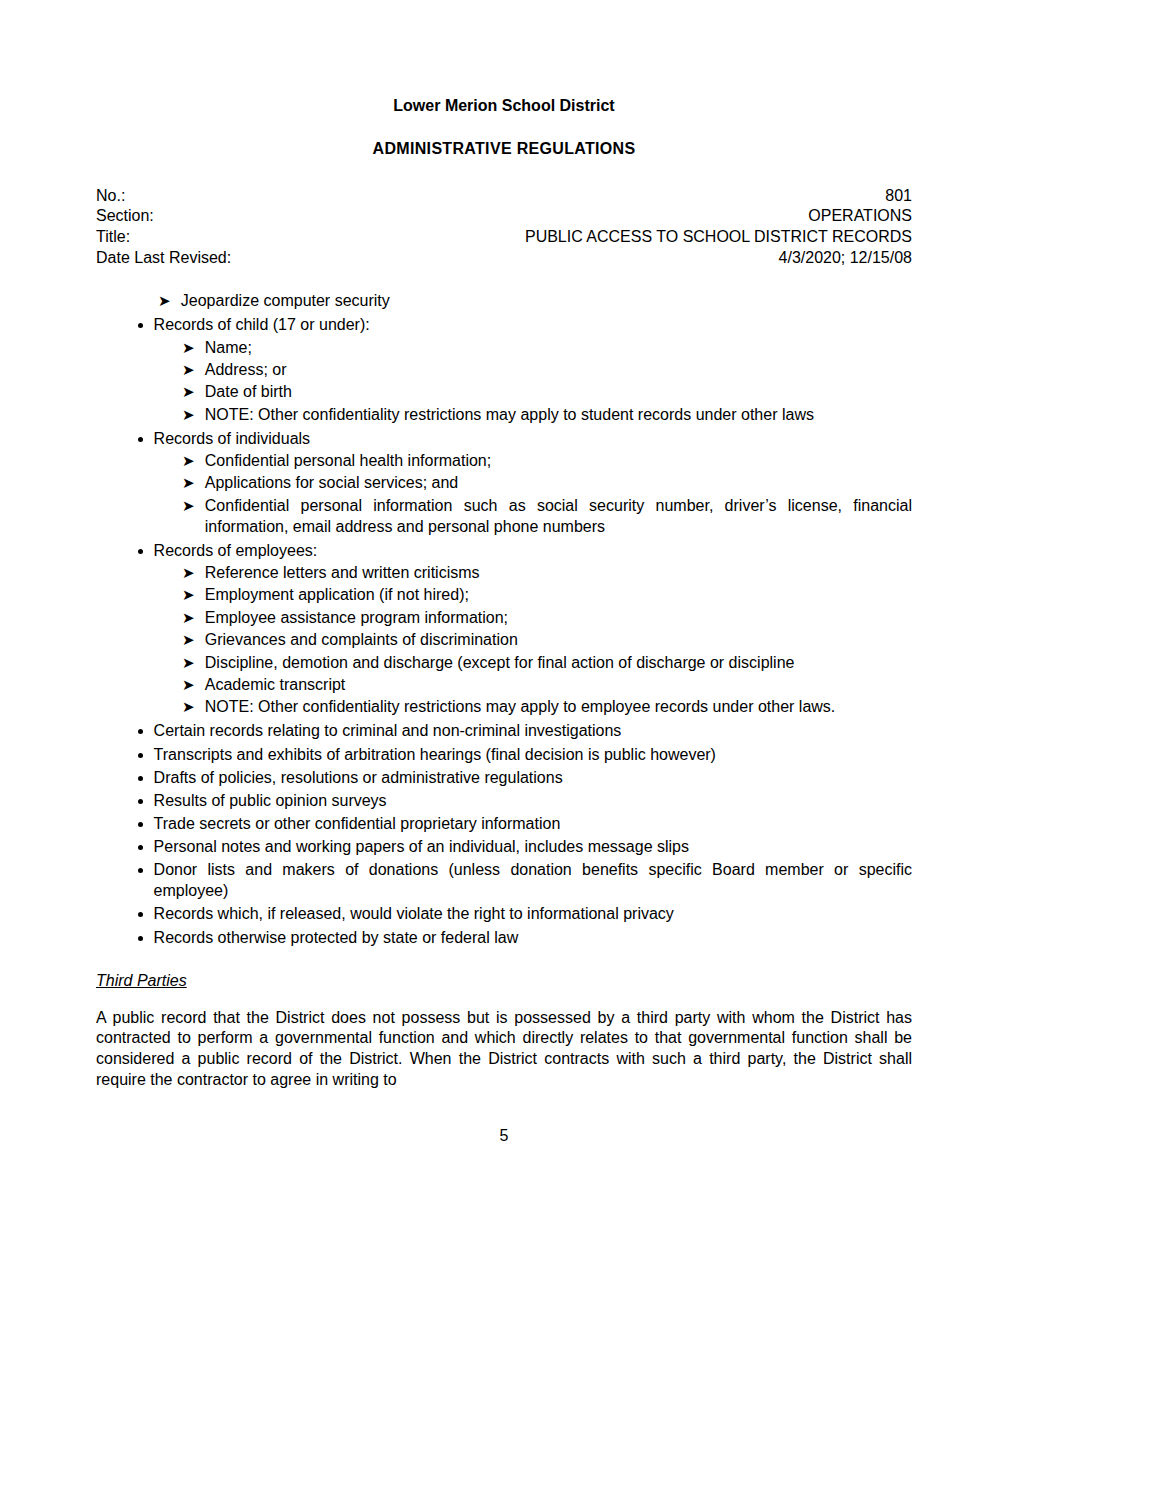Lower Merion School District
ADMINISTRATIVE REGULATIONS
| No.: | 801 |
| Section: | OPERATIONS |
| Title: | PUBLIC ACCESS TO SCHOOL DISTRICT RECORDS |
| Date Last Revised: | 4/3/2020; 12/15/08 |
Jeopardize computer security
Records of child (17 or under):
Name;
Address; or
Date of birth
NOTE: Other confidentiality restrictions may apply to student records under other laws
Records of individuals
Confidential personal health information;
Applications for social services; and
Confidential personal information such as social security number, driver’s license, financial information, email address and personal phone numbers
Records of employees:
Reference letters and written criticisms
Employment application (if not hired);
Employee assistance program information;
Grievances and complaints of discrimination
Discipline, demotion and discharge (except for final action of discharge or discipline
Academic transcript
NOTE: Other confidentiality restrictions may apply to employee records under other laws.
Certain records relating to criminal and non-criminal investigations
Transcripts and exhibits of arbitration hearings (final decision is public however)
Drafts of policies, resolutions or administrative regulations
Results of public opinion surveys
Trade secrets or other confidential proprietary information
Personal notes and working papers of an individual, includes message slips
Donor lists and makers of donations (unless donation benefits specific Board member or specific employee)
Records which, if released, would violate the right to informational privacy
Records otherwise protected by state or federal law
Third Parties
A public record that the District does not possess but is possessed by a third party with whom the District has contracted to perform a governmental function and which directly relates to that governmental function shall be considered a public record of the District. When the District contracts with such a third party, the District shall require the contractor to agree in writing to
5